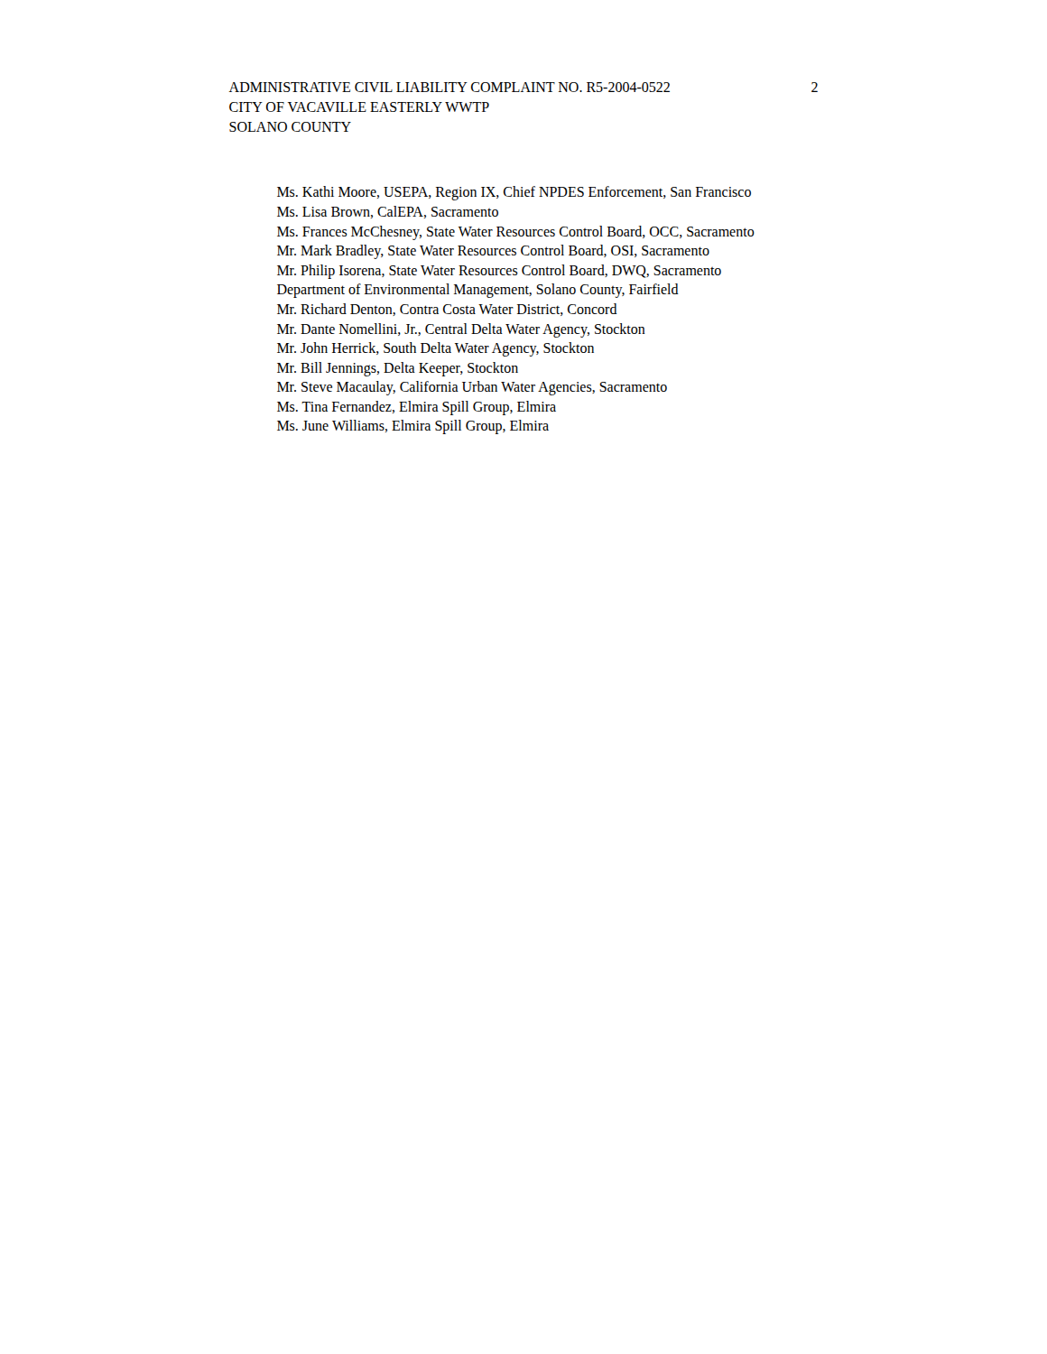2
ADMINISTRATIVE CIVIL LIABILITY COMPLAINT NO. R5-2004-0522
CITY OF VACAVILLE EASTERLY WWTP
SOLANO COUNTY
Ms. Kathi Moore, USEPA, Region IX, Chief NPDES Enforcement, San Francisco
Ms. Lisa Brown, CalEPA, Sacramento
Ms. Frances McChesney, State Water Resources Control Board, OCC, Sacramento
Mr. Mark Bradley, State Water Resources Control Board, OSI, Sacramento
Mr. Philip Isorena, State Water Resources Control Board, DWQ, Sacramento
Department of Environmental Management, Solano County, Fairfield
Mr. Richard Denton, Contra Costa Water District, Concord
Mr. Dante Nomellini, Jr., Central Delta Water Agency, Stockton
Mr. John Herrick, South Delta Water Agency, Stockton
Mr. Bill Jennings, Delta Keeper, Stockton
Mr. Steve Macaulay, California Urban Water Agencies, Sacramento
Ms. Tina Fernandez, Elmira Spill Group, Elmira
Ms. June Williams, Elmira Spill Group, Elmira